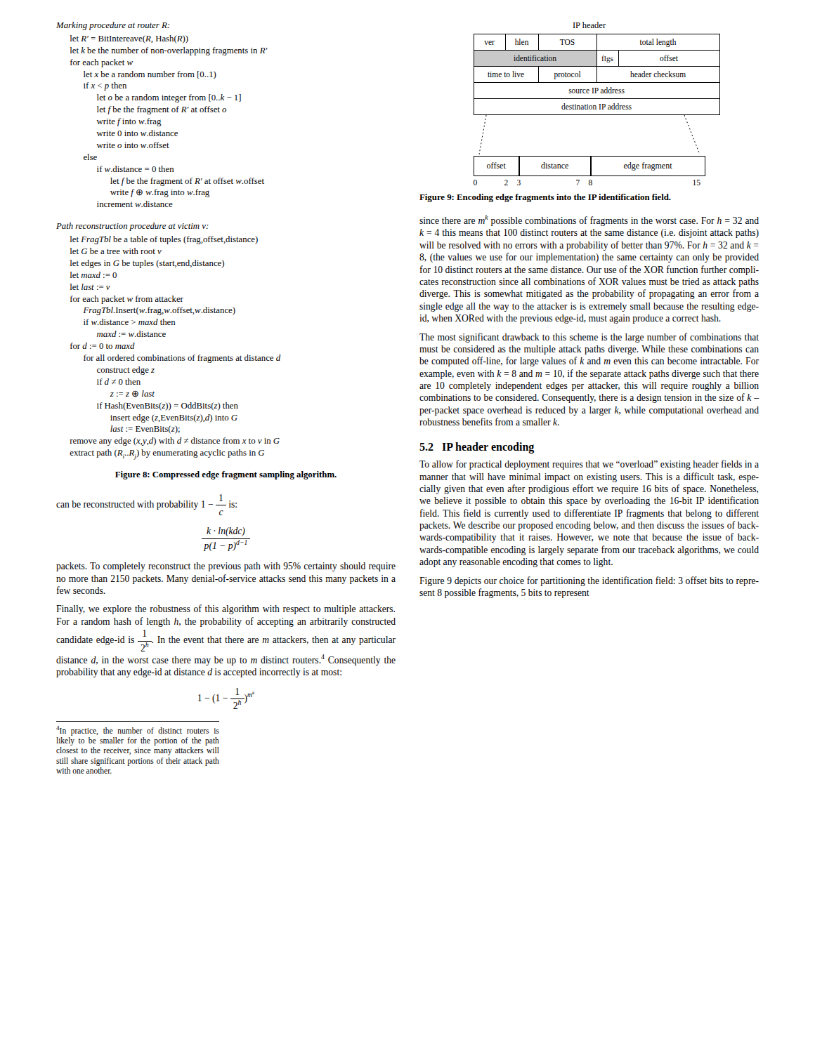Marking procedure at router R:
let R′ = BitIntereave(R, Hash(R))
let k be the number of non-overlapping fragments in R′
for each packet w
let x be a random number from [0..1)
if x < p then
let o be a random integer from [0..k − 1]
let f be the fragment of R′ at offset o
write f into w.frag
write 0 into w.distance
write o into w.offset
else
if w.distance = 0 then
let f be the fragment of R′ at offset w.offset
write f ⊕ w.frag into w.frag
increment w.distance
Path reconstruction procedure at victim v:
let FragTbl be a table of tuples (frag,offset,distance)
let G be a tree with root v
let edges in G be tuples (start,end,distance)
let maxd := 0
let last := v
for each packet w from attacker
FragTbl.Insert(w.frag,w.offset,w.distance)
if w.distance > maxd then
maxd := w.distance
for d := 0 to maxd
for all ordered combinations of fragments at distance d
construct edge z
if d ≠ 0 then
z := z ⊕ last
if Hash(EvenBits(z)) = OddBits(z) then
insert edge (z,EvenBits(z),d) into G
last := EvenBits(z);
remove any edge (x,y,d) with d ≠ distance from x to v in G
extract path (Ri..Rj) by enumerating acyclic paths in G
Figure 8: Compressed edge fragment sampling algorithm.
can be reconstructed with probability 1 − 1 c is:
k · ln(kdc) p(1 − p)d−1
packets. To completely reconstruct the previous path with 95% certainty should require no more than 2150 packets. Many denial-of-service attacks send this many packets in a few seconds.
Finally, we explore the robustness of this algorithm with respect to multiple attackers. For a random hash of length h, the probability of accepting an arbitrarily constructed candidate edge-id is 12h. In the event that there are m attackers, then at any particular distance d, in the worst case there may be up to m distinct routers.4 Consequently the probability that any edge-id at distance d is accepted incorrectly is at most:
1 − (1 − 12h)mk
4In practice, the number of distinct routers is likely to be smaller for the portion of the path closest to the receiver, since many attackers will still share significant portions of their attack path with one another.
IP header
| ver | hlen | TOS | total length |
| identification | / flgs / offset / |
| time to live | protocol | header checksum |
| source IP address |
| destination IP address |
offset
distance
edge fragment
0 2 3 7 8 15
Figure 9: Encoding edge fragments into the IP identification field.
since there are mk possible combinations of fragments in the worst case. For h = 32 and k = 4 this means that 100 distinct routers at the same distance (i.e. disjoint attack paths) will be resolved with no errors with a probability of better than 97%. For h = 32 and k = 8, (the values we use for our implementation) the same certainty can only be provided for 10 distinct routers at the same distance. Our use of the XOR function further complicates reconstruction since all combinations of XOR values must be tried as attack paths diverge. This is somewhat mitigated as the probability of propagating an error from a single edge all the way to the attacker is is extremely small because the resulting edge-id, when XORed with the previous edge-id, must again produce a correct hash.
The most significant drawback to this scheme is the large number of combinations that must be considered as the multiple attack paths diverge. While these combinations can be computed off-line, for large values of k and m even this can become intractable. For example, even with k = 8 and m = 10, if the separate attack paths diverge such that there are 10 completely independent edges per attacker, this will require roughly a billion combinations to be considered. Consequently, there is a design tension in the size of k – per-packet space overhead is reduced by a larger k, while computational overhead and robustness benefits from a smaller k.
5.2 IP header encoding
To allow for practical deployment requires that we “overload” existing header fields in a manner that will have minimal impact on existing users. This is a difficult task, especially given that even after prodigious effort we require 16 bits of space. Nonetheless, we believe it possible to obtain this space by overloading the 16-bit IP identification field. This field is currently used to differentiate IP fragments that belong to different packets. We describe our proposed encoding below, and then discuss the issues of backwards-compatibility that it raises. However, we note that because the issue of backwards-compatible encoding is largely separate from our traceback algorithms, we could adopt any reasonable encoding that comes to light.
Figure 9 depicts our choice for partitioning the identification field: 3 offset bits to represent 8 possible fragments, 5 bits to represent